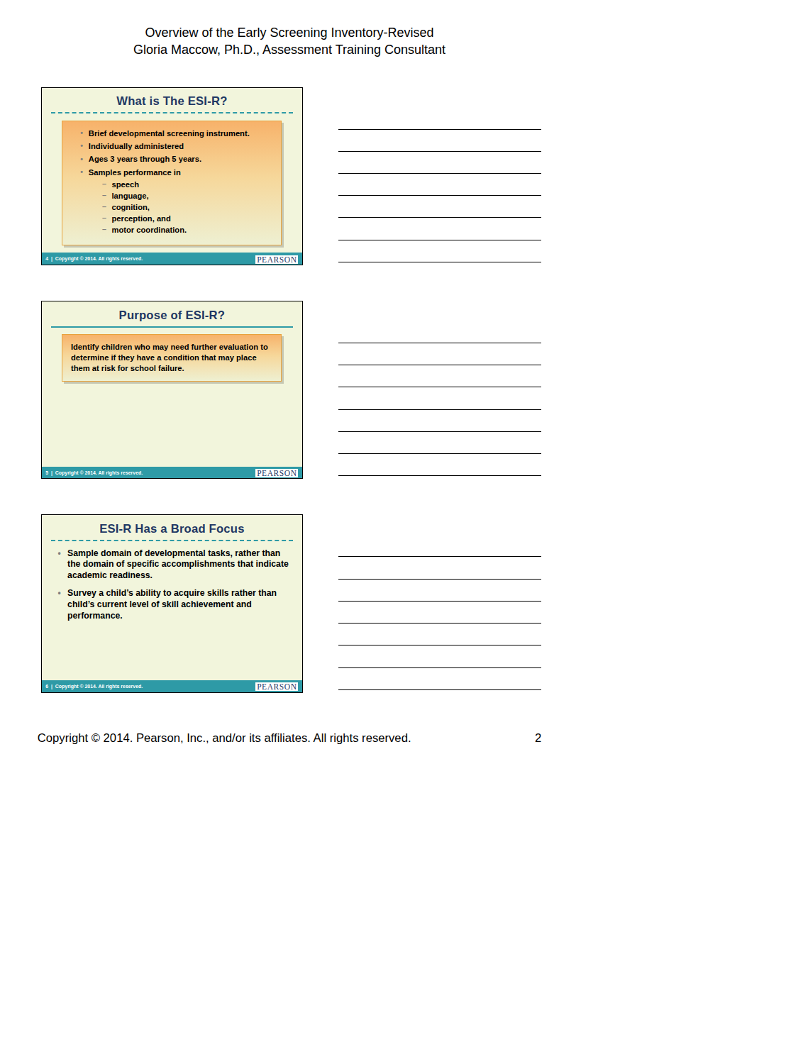Overview of the Early Screening Inventory-Revised
Gloria Maccow, Ph.D., Assessment Training Consultant
What is The ESI-R?
Brief developmental screening instrument.
Individually administered
Ages 3 years through 5 years.
Samples performance in
speech
language,
cognition,
perception, and
motor coordination.
4 | Copyright © 2014. All rights reserved.
PEARSON
Purpose of ESI-R?
Identify children who may need further evaluation to determine if they have a condition that may place them at risk for school failure.
5 | Copyright © 2014. All rights reserved.
PEARSON
ESI-R Has a Broad Focus
Sample domain of developmental tasks, rather than the domain of specific accomplishments that indicate academic readiness.
Survey a child’s ability to acquire skills rather than child’s current level of skill achievement and performance.
6 | Copyright © 2014. All rights reserved.
PEARSON
Copyright © 2014. Pearson, Inc., and/or its affiliates. All rights reserved.
2